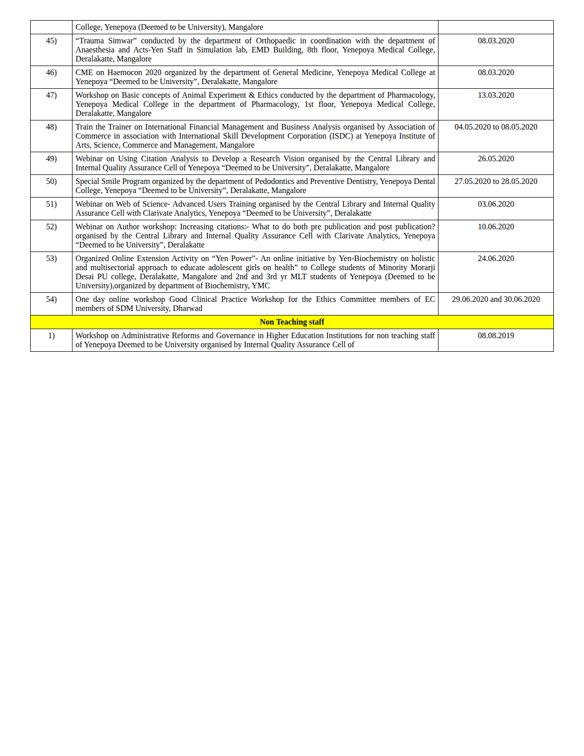| | College, Yenepoya (Deemed to be University), Mangalore | |
| 45) | “Trauma Simwar” conducted by the department of Orthopaedic in coordination with the department of Anaesthesia and Acts-Yen Staff in Simulation lab, EMD Building, 8th floor, Yenepoya Medical College, Deralakatte, Mangalore | 08.03.2020 |
| 46) | CME on Haemocon 2020 organized by the department of General Medicine, Yenepoya Medical College at Yenepoya “Deemed to be University”, Deralakatte, Mangalore | 08.03.2020 |
| 47) | Workshop on Basic concepts of Animal Experiment & Ethics conducted by the department of Pharmacology, Yenepoya Medical College in the department of Pharmacology, 1st floor, Yenepoya Medical College, Deralakatte, Mangalore | 13.03.2020 |
| 48) | Train the Trainer on International Financial Management and Business Analysis organised by Association of Commerce in association with International Skill Development Corporation (ISDC) at Yenepoya Institute of Arts, Science, Commerce and Management, Mangalore | 04.05.2020 to 08.05.2020 |
| 49) | Webinar on Using Citation Analysis to Develop a Research Vision organised by the Central Library and Internal Quality Assurance Cell of Yenepoya “Deemed to be University”, Deralakatte, Mangalore | 26.05.2020 |
| 50) | Special Smile Program organized by the department of Pedodontics and Preventive Dentistry, Yenepoya Dental College, Yenepoya “Deemed to be University”, Deralakatte, Mangalore | 27.05.2020 to 28.05.2020 |
| 51) | Webinar on Web of Science- Advanced Users Training organised by the Central Library and Internal Quality Assurance Cell with Clarivate Analytics, Yenepoya “Deemed to be University”, Deralakatte | 03.06.2020 |
| 52) | Webinar on Author workshop: Increasing citations:- What to do both pre publication and post publication? organised by the Central Library and Internal Quality Assurance Cell with Clarivate Analytics, Yenepoya “Deemed to be University”, Deralakatte | 10.06.2020 |
| 53) | Organized Online Extension Activity on “Yen Power”- An online initiative by Yen-Biochemistry on holistic and multisectorial approach to educate adolescent girls on health” to College students of Minority Morarji Desai PU college, Deralakatte, Mangalore and 2nd and 3rd yr MLT students of Yenepoya (Deemed to be University),organized by department of Biochemistry, YMC | 24.06.2020 |
| 54) | One day online workshop Good Clinical Practice Workshop for the Ethics Committee members of EC members of SDM University, Dharwad | 29.06.2020 and 30.06.2020 |
| Non Teaching staff |
| 1) | Workshop on Administrative Reforms and Governance in Higher Education Institutions for non teaching staff of Yenepoya Deemed to be University organised by Internal Quality Assurance Cell of | 08.08.2019 |